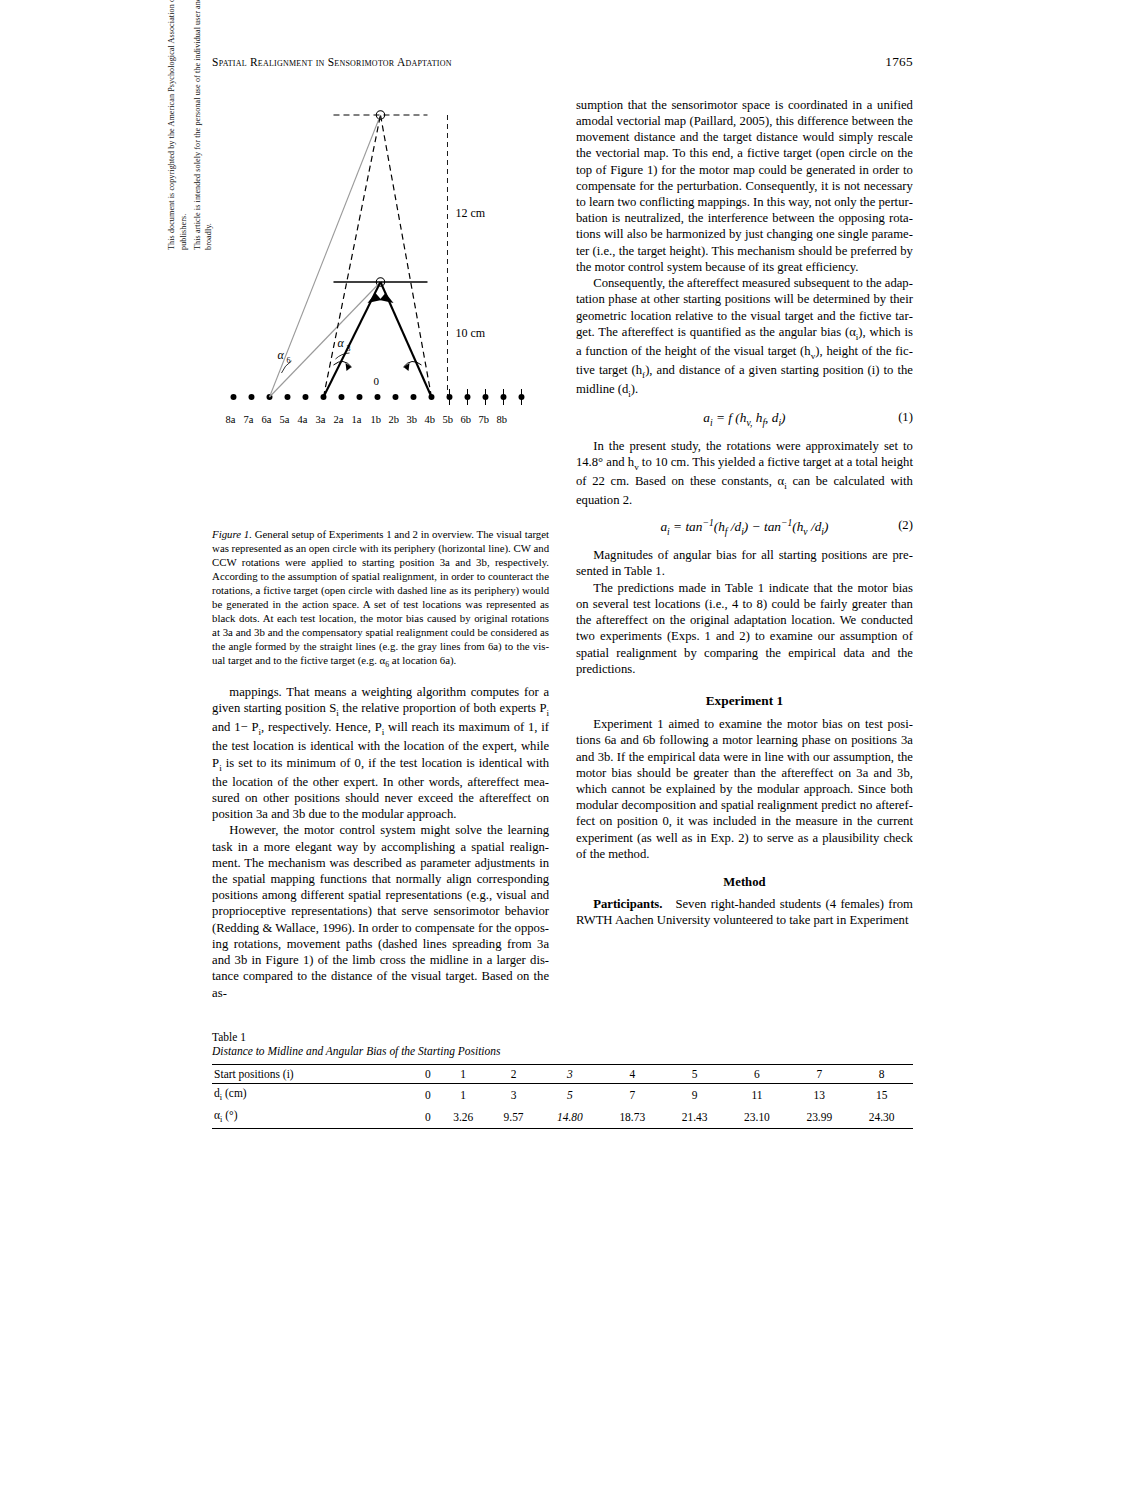This document is copyrighted by the American Psychological Association or one of its allied publishers.
This article is intended solely for the personal use of the individual user and is not to be disseminated broadly.
Spatial Realignment in Sensorimotor Adaptation 1765
12 cm 10 cm 0 α 3 α 6 8a 7a 6a 5a 4a 3a 2a 1a 1b 2b 3b 4b 5b 6b 7b 8b
Figure 1. General setup of Experiments 1 and 2 in overview. The visual target was represented as an open circle with its periphery (horizontal line). CW and CCW rotations were applied to starting position 3a and 3b, respectively. According to the assumption of spatial realignment, in order to counteract the rotations, a fictive target (open circle with dashed line as its periphery) would be generated in the action space. A set of test locations was represented as black dots. At each test location, the motor bias caused by original rotations at 3a and 3b and the compensatory spatial realignment could be considered as the angle formed by the straight lines (e.g. the gray lines from 6a) to the visual target and to the fictive target (e.g. α6 at location 6a).
mappings. That means a weighting algorithm computes for a given starting position Si the relative proportion of both experts Pi and 1− Pi, respectively. Hence, Pi will reach its maximum of 1, if the test location is identical with the location of the expert, while Pi is set to its minimum of 0, if the test location is identical with the location of the other expert. In other words, aftereffect measured on other positions should never exceed the aftereffect on position 3a and 3b due to the modular approach.
However, the motor control system might solve the learning task in a more elegant way by accomplishing a spatial realignment. The mechanism was described as parameter adjustments in the spatial mapping functions that normally align corresponding positions among different spatial representations (e.g., visual and proprioceptive representations) that serve sensorimotor behavior (Redding & Wallace, 1996). In order to compensate for the opposing rotations, movement paths (dashed lines spreading from 3a and 3b in Figure 1) of the limb cross the midline in a larger distance compared to the distance of the visual target. Based on the as-
sumption that the sensorimotor space is coordinated in a unified amodal vectorial map (Paillard, 2005), this difference between the movement distance and the target distance would simply rescale the vectorial map. To this end, a fictive target (open circle on the top of Figure 1) for the motor map could be generated in order to compensate for the perturbation. Consequently, it is not necessary to learn two conflicting mappings. In this way, not only the perturbation is neutralized, the interference between the opposing rotations will also be harmonized by just changing one single parameter (i.e., the target height). This mechanism should be preferred by the motor control system because of its great efficiency.
Consequently, the aftereffect measured subsequent to the adaptation phase at other starting positions will be determined by their geometric location relative to the visual target and the fictive target. The aftereffect is quantified as the angular bias (αi), which is a function of the height of the visual target (hv), height of the fictive target (hf), and distance of a given starting position (i) to the midline (di).
ai = f (hv, hf, di) (1)
In the present study, the rotations were approximately set to 14.8° and hv to 10 cm. This yielded a fictive target at a total height of 22 cm. Based on these constants, αi can be calculated with equation 2.
ai = tan−1(hf /di) − tan−1(hv /di) (2)
Magnitudes of angular bias for all starting positions are presented in Table 1.
The predictions made in Table 1 indicate that the motor bias on several test locations (i.e., 4 to 8) could be fairly greater than the aftereffect on the original adaptation location. We conducted two experiments (Exps. 1 and 2) to examine our assumption of spatial realignment by comparing the empirical data and the predictions.
Experiment 1
Experiment 1 aimed to examine the motor bias on test positions 6a and 6b following a motor learning phase on positions 3a and 3b. If the empirical data were in line with our assumption, the motor bias should be greater than the aftereffect on 3a and 3b, which cannot be explained by the modular approach. Since both modular decomposition and spatial realignment predict no aftereffect on position 0, it was included in the measure in the current experiment (as well as in Exp. 2) to serve as a plausibility check of the method.
Method
Participants. Seven right-handed students (4 females) from RWTH Aachen University volunteered to take part in Experiment
Table 1 Distance to Midline and Angular Bias of the Starting Positions
| Start positions (i) | 0 | 1 | 2 | 3 | 4 | 5 | 6 | 7 | 8 |
| --- | --- | --- | --- | --- | --- | --- | --- | --- | --- |
| d i (cm) | 0 | 1 | 3 | 5 | 7 | 9 | 11 | 13 | 15 |
| α i (°) | 0 | 3.26 | 9.57 | 14.80 | 18.73 | 21.43 | 23.10 | 23.99 | 24.30 |